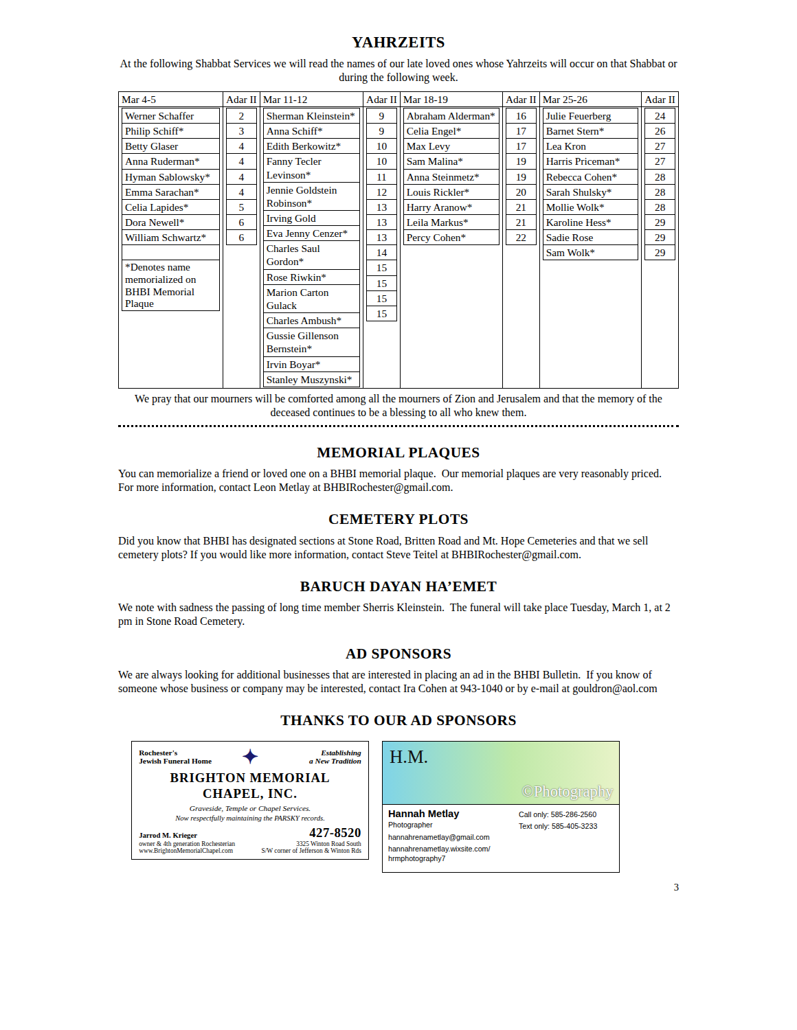YAHRZEITS
At the following Shabbat Services we will read the names of our late loved ones whose Yahrzeits will occur on that Shabbat or during the following week.
| Mar 4-5 | Adar II | Mar 11-12 | Adar II | Mar 18-19 | Adar II | Mar 25-26 | Adar II |
| --- | --- | --- | --- | --- | --- | --- | --- |
| / Werner Schaffer / / Philip Schiff* / / Betty Glaser / / Anna Ruderman* / / Hyman Sablowsky* / / Emma Sarachan* / / Celia Lapides* / / Dora Newell* / / William Schwartz* / / *Denotes name memorialized on BHBI Memorial Plaque / | / 2 / / 3 / / 4 / / 4 / / 4 / / 4 / / 5 / / 6 / / 6 / | / Sherman Kleinstein* / / Anna Schiff* / / Edith Berkowitz* / / Fanny Tecler Levinson* / / Jennie Goldstein Robinson* / / Irving Gold / / Eva Jenny Cenzer* / / Charles Saul Gordon* / / Rose Riwkin* / / Marion Carton Gulack / / Charles Ambush* / / Gussie Gillenson Bernstein* / / Irvin Boyar* / / Stanley Muszynski* / | / 9 / / 9 / / 10 / / 10 / / 11 / / 12 / / 13 / / 13 / / 13 / / 14 / / 15 / / 15 / / 15 / / 15 / | / Abraham Alderman* / / Celia Engel* / / Max Levy / / Sam Malina* / / Anna Steinmetz* / / Louis Rickler* / / Harry Aranow* / / Leila Markus* / / Percy Cohen* / | / 16 / / 17 / / 17 / / 19 / / 19 / / 20 / / 21 / / 21 / / 22 / | / Julie Feuerberg / / Barnet Stern* / / Lea Kron / / Harris Priceman* / / Rebecca Cohen* / / Sarah Shulsky* / / Mollie Wolk* / / Karoline Hess* / / Sadie Rose / / Sam Wolk* / | / 24 / / 26 / / 27 / / 27 / / 28 / / 28 / / 28 / / 29 / / 29 / / 29 / |
We pray that our mourners will be comforted among all the mourners of Zion and Jerusalem and that the memory of the deceased continues to be a blessing to all who knew them.
MEMORIAL PLAQUES
You can memorialize a friend or loved one on a BHBI memorial plaque. Our memorial plaques are very reasonably priced. For more information, contact Leon Metlay at BHBIRochester@gmail.com.
CEMETERY PLOTS
Did you know that BHBI has designated sections at Stone Road, Britten Road and Mt. Hope Cemeteries and that we sell cemetery plots? If you would like more information, contact Steve Teitel at BHBIRochester@gmail.com.
BARUCH DAYAN HA’EMET
We note with sadness the passing of long time member Sherris Kleinstein. The funeral will take place Tuesday, March 1, at 2 pm in Stone Road Cemetery.
AD SPONSORS
We are always looking for additional businesses that are interested in placing an ad in the BHBI Bulletin. If you know of someone whose business or company may be interested, contact Ira Cohen at 943-1040 or by e-mail at gouldron@aol.com
THANKS TO OUR AD SPONSORS
Rochester's
Jewish Funeral Home
✦
Establishing
a New Tradition
BRIGHTON MEMORIAL CHAPEL, INC.
Graveside, Temple or Chapel Services.
Now respectfully maintaining the PARSKY records.
Jarrod M. Krieger
owner & 4th generation Rochesterian
www.BrightonMemorialChapel.com
427-8520
3325 Winton Road South
S/W corner of Jefferson & Winton Rds
H.M. ©Photography
Hannah Metlay
Photographer
hannahrenametlay@gmail.com
hannahrenametlay.wixsite.com/
hrmphotography7
Call only: 585-286-2560
Text only: 585-405-3233
3